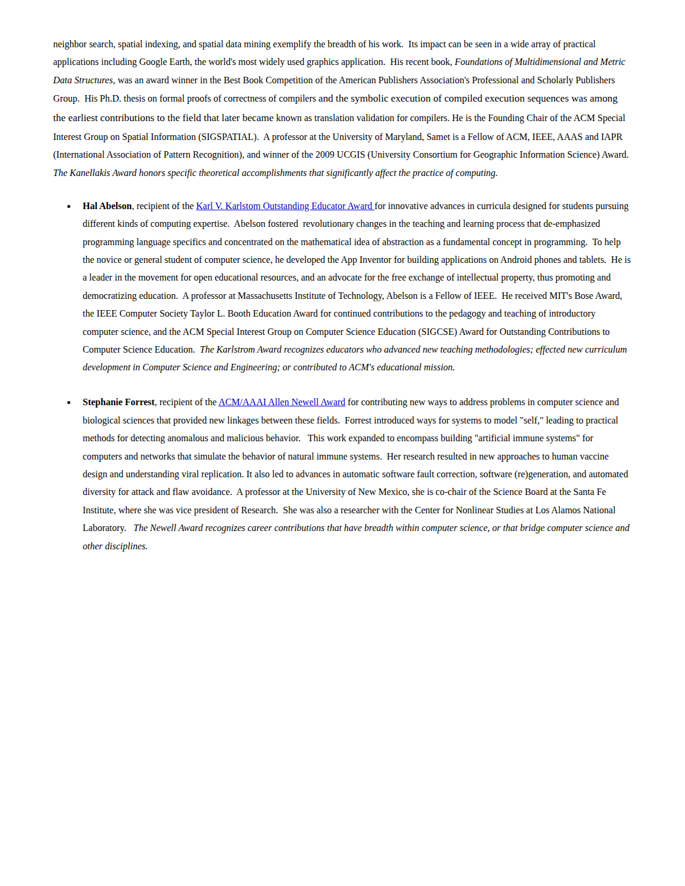neighbor search, spatial indexing, and spatial data mining exemplify the breadth of his work. Its impact can be seen in a wide array of practical applications including Google Earth, the world's most widely used graphics application. His recent book, Foundations of Multidimensional and Metric Data Structures, was an award winner in the Best Book Competition of the American Publishers Association's Professional and Scholarly Publishers Group. His Ph.D. thesis on formal proofs of correctness of compilers and the symbolic execution of compiled execution sequences was among the earliest contributions to the field that later became known as translation validation for compilers. He is the Founding Chair of the ACM Special Interest Group on Spatial Information (SIGSPATIAL). A professor at the University of Maryland, Samet is a Fellow of ACM, IEEE, AAAS and IAPR (International Association of Pattern Recognition), and winner of the 2009 UCGIS (University Consortium for Geographic Information Science) Award. The Kanellakis Award honors specific theoretical accomplishments that significantly affect the practice of computing.
Hal Abelson, recipient of the Karl V. Karlstom Outstanding Educator Award for innovative advances in curricula designed for students pursuing different kinds of computing expertise. Abelson fostered revolutionary changes in the teaching and learning process that de-emphasized programming language specifics and concentrated on the mathematical idea of abstraction as a fundamental concept in programming. To help the novice or general student of computer science, he developed the App Inventor for building applications on Android phones and tablets. He is a leader in the movement for open educational resources, and an advocate for the free exchange of intellectual property, thus promoting and democratizing education. A professor at Massachusetts Institute of Technology, Abelson is a Fellow of IEEE. He received MIT's Bose Award, the IEEE Computer Society Taylor L. Booth Education Award for continued contributions to the pedagogy and teaching of introductory computer science, and the ACM Special Interest Group on Computer Science Education (SIGCSE) Award for Outstanding Contributions to Computer Science Education. The Karlstrom Award recognizes educators who advanced new teaching methodologies; effected new curriculum development in Computer Science and Engineering; or contributed to ACM's educational mission.
Stephanie Forrest, recipient of the ACM/AAAI Allen Newell Award for contributing new ways to address problems in computer science and biological sciences that provided new linkages between these fields. Forrest introduced ways for systems to model "self," leading to practical methods for detecting anomalous and malicious behavior. This work expanded to encompass building "artificial immune systems" for computers and networks that simulate the behavior of natural immune systems. Her research resulted in new approaches to human vaccine design and understanding viral replication. It also led to advances in automatic software fault correction, software (re)generation, and automated diversity for attack and flaw avoidance. A professor at the University of New Mexico, she is co-chair of the Science Board at the Santa Fe Institute, where she was vice president of Research. She was also a researcher with the Center for Nonlinear Studies at Los Alamos National Laboratory. The Newell Award recognizes career contributions that have breadth within computer science, or that bridge computer science and other disciplines.